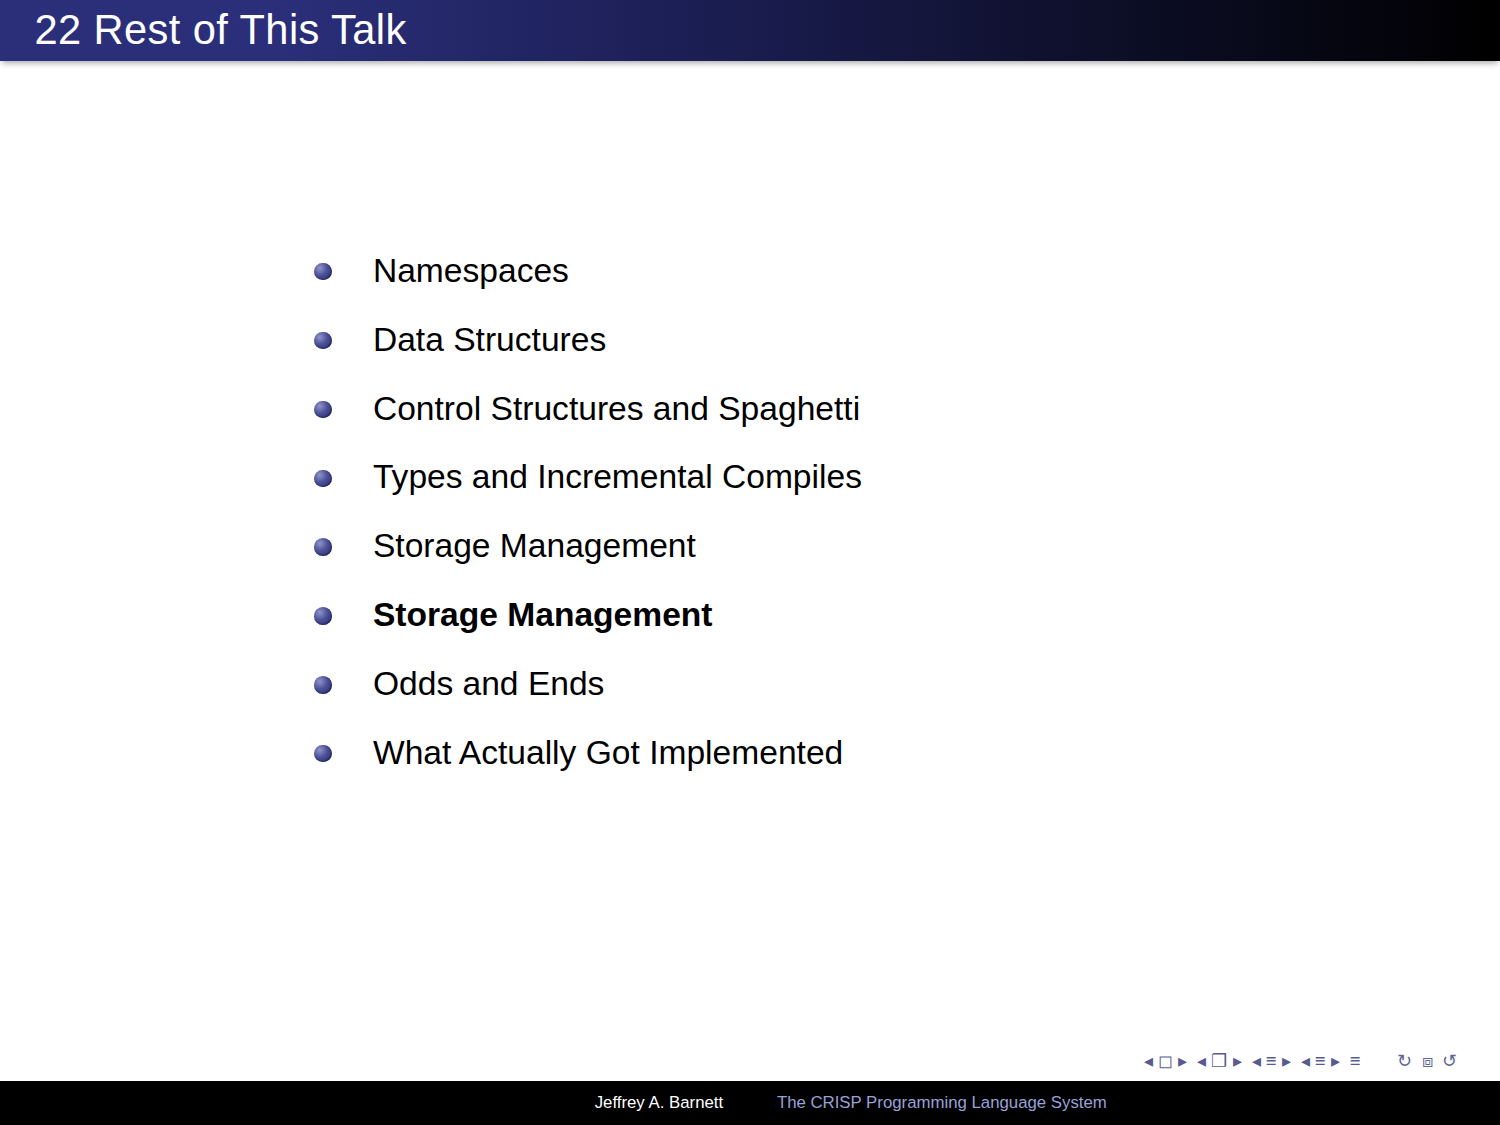22 Rest of This Talk
Namespaces
Data Structures
Control Structures and Spaghetti
Types and Incremental Compiles
Storage Management
Storage Management
Odds and Ends
What Actually Got Implemented
◂ ◻ ▸ ◂ ❐ ▸ ◂ ≡ ▸ ◂ ≡ ▸ ≡ ↻ ⧈ ↺
Jeffrey A. Barnett
The CRISP Programming Language System